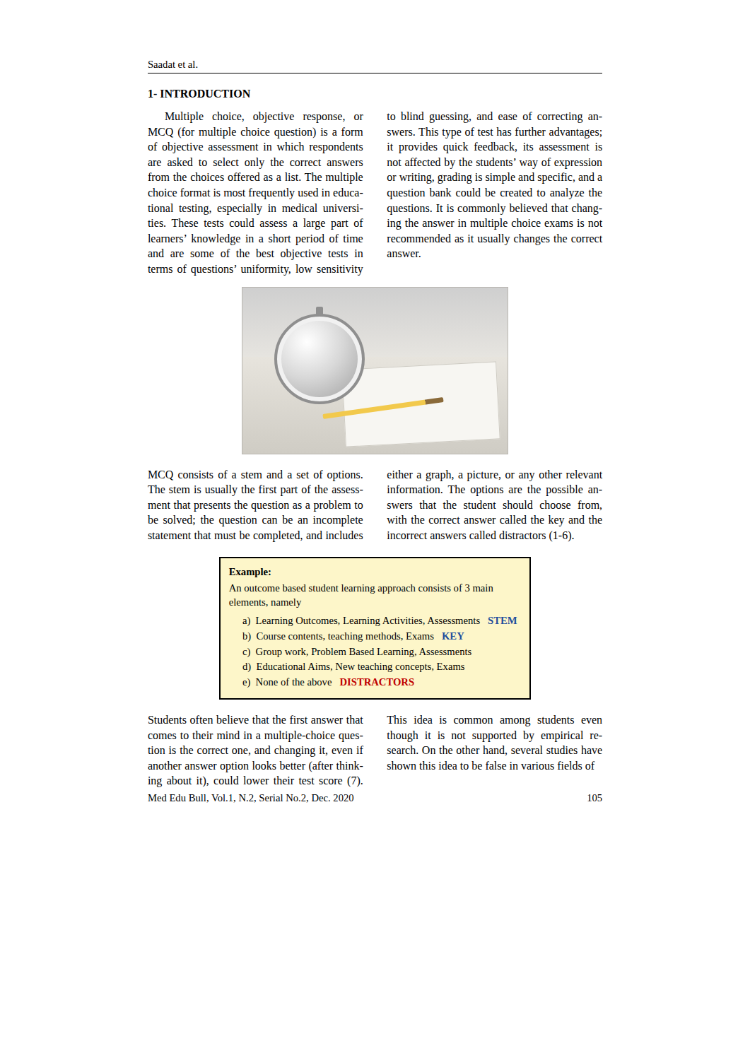Saadat et al.
1- Introduction
Multiple choice, objective response, or MCQ (for multiple choice question) is a form of objective assessment in which respondents are asked to select only the correct answers from the choices offered as a list. The multiple choice format is most frequently used in educational testing, especially in medical universities. These tests could assess a large part of learners’ knowledge in a short period of time and are some of the best objective tests in terms of questions’ uniformity, low sensitivity to blind guessing, and ease of correcting answers. This type of test has further advantages; it provides quick feedback, its assessment is not affected by the students’ way of expression or writing, grading is simple and specific, and a question bank could be created to analyze the questions. It is commonly believed that changing the answer in multiple choice exams is not recommended as it usually changes the correct answer.
MCQ consists of a stem and a set of options. The stem is usually the first part of the assessment that presents the question as a problem to be solved; the question can be an incomplete statement that must be completed, and includes either a graph, a picture, or any other relevant information. The options are the possible answers that the student should choose from, with the correct answer called the key and the incorrect answers called distractors (1-6).
Example:
An outcome based student learning approach consists of 3 main elements, namely
a) Learning Outcomes, Learning Activities, Assessments STEM
b) Course contents, teaching methods, Exams KEY
c) Group work, Problem Based Learning, Assessments
d) Educational Aims, New teaching concepts, Exams
e) None of the above DISTRACTORS
Students often believe that the first answer that comes to their mind in a multiple-choice question is the correct one, and changing it, even if another answer option looks better (after thinking about it), could lower their test score (7). This idea is common among students even though it is not supported by empirical research. On the other hand, several studies have shown this idea to be false in various fields of
Med Edu Bull, Vol.1, N.2, Serial No.2, Dec. 2020 105